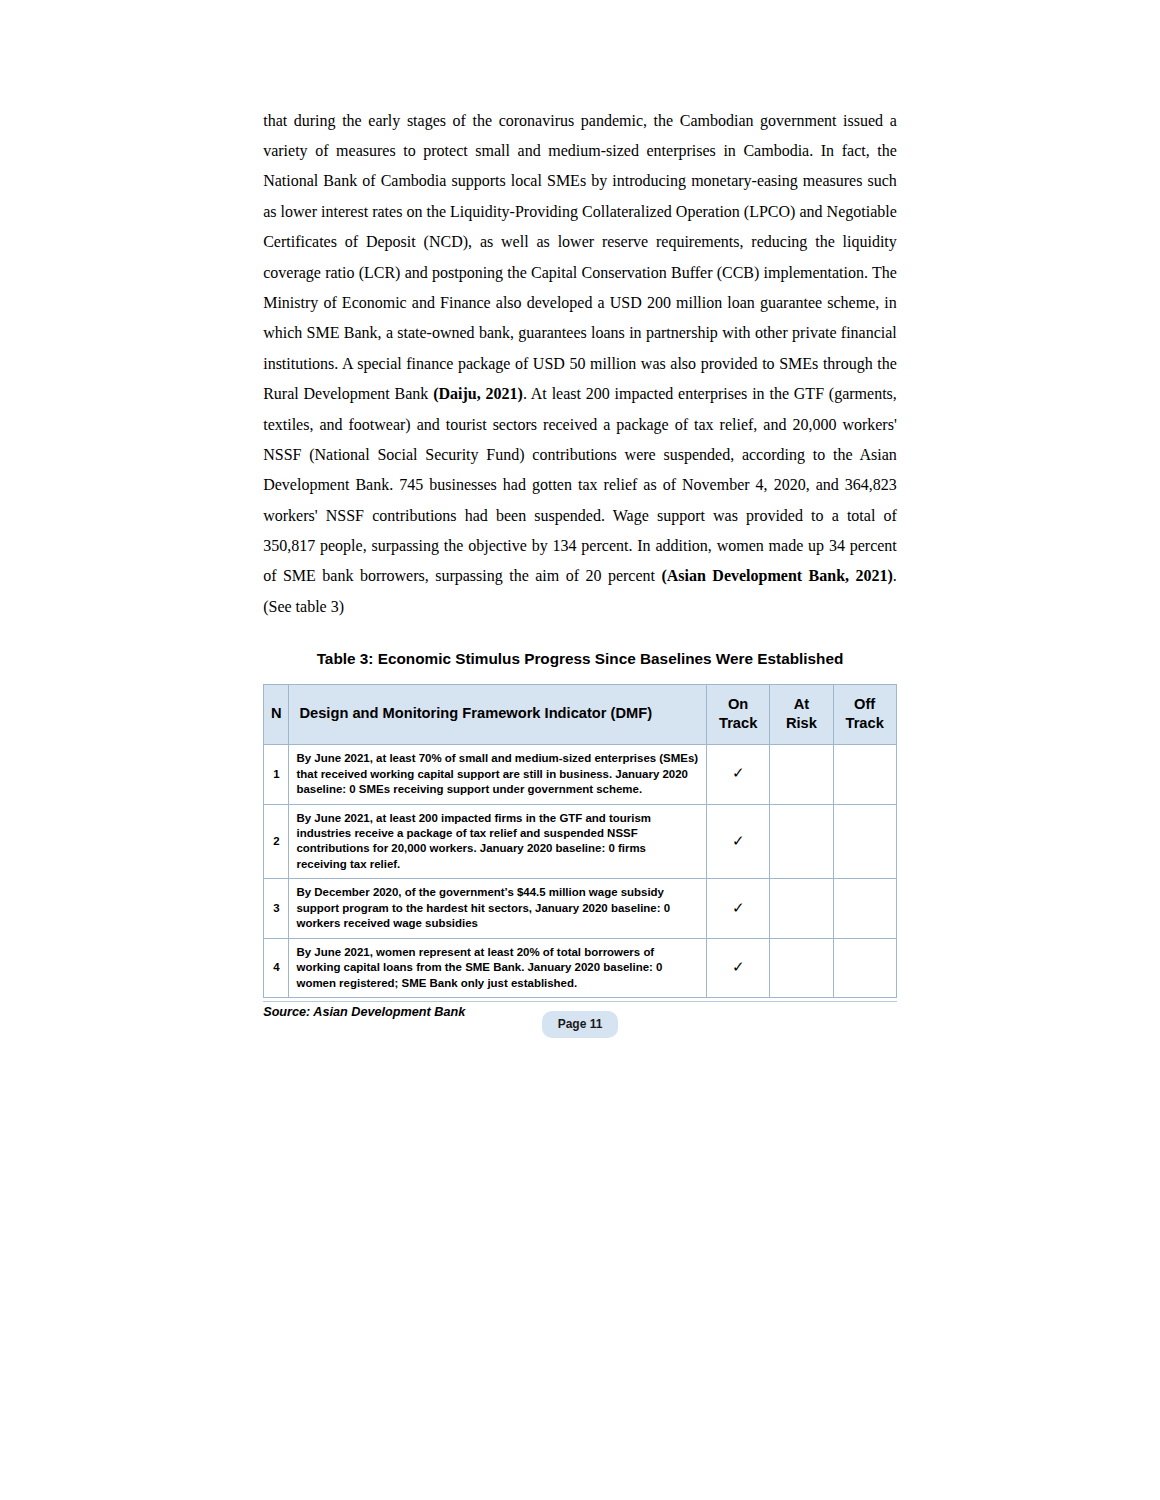that during the early stages of the coronavirus pandemic, the Cambodian government issued a variety of measures to protect small and medium-sized enterprises in Cambodia. In fact, the National Bank of Cambodia supports local SMEs by introducing monetary-easing measures such as lower interest rates on the Liquidity-Providing Collateralized Operation (LPCO) and Negotiable Certificates of Deposit (NCD), as well as lower reserve requirements, reducing the liquidity coverage ratio (LCR) and postponing the Capital Conservation Buffer (CCB) implementation. The Ministry of Economic and Finance also developed a USD 200 million loan guarantee scheme, in which SME Bank, a state-owned bank, guarantees loans in partnership with other private financial institutions. A special finance package of USD 50 million was also provided to SMEs through the Rural Development Bank (Daiju, 2021). At least 200 impacted enterprises in the GTF (garments, textiles, and footwear) and tourist sectors received a package of tax relief, and 20,000 workers' NSSF (National Social Security Fund) contributions were suspended, according to the Asian Development Bank. 745 businesses had gotten tax relief as of November 4, 2020, and 364,823 workers' NSSF contributions had been suspended. Wage support was provided to a total of 350,817 people, surpassing the objective by 134 percent. In addition, women made up 34 percent of SME bank borrowers, surpassing the aim of 20 percent (Asian Development Bank, 2021). (See table 3)
Table 3: Economic Stimulus Progress Since Baselines Were Established
| N | Design and Monitoring Framework Indicator (DMF) | On Track | At Risk | Off Track |
| --- | --- | --- | --- | --- |
| 1 | By June 2021, at least 70% of small and medium-sized enterprises (SMEs) that received working capital support are still in business. January 2020 baseline: 0 SMEs receiving support under government scheme. | ✓ | | |
| 2 | By June 2021, at least 200 impacted firms in the GTF and tourism industries receive a package of tax relief and suspended NSSF contributions for 20,000 workers. January 2020 baseline: 0 firms receiving tax relief. | ✓ | | |
| 3 | By December 2020, of the government’s $44.5 million wage subsidy support program to the hardest hit sectors, January 2020 baseline: 0 workers received wage subsidies | ✓ | | |
| 4 | By June 2021, women represent at least 20% of total borrowers of working capital loans from the SME Bank. January 2020 baseline: 0 women registered; SME Bank only just established. | ✓ | | |
Source: Asian Development Bank
Page 11